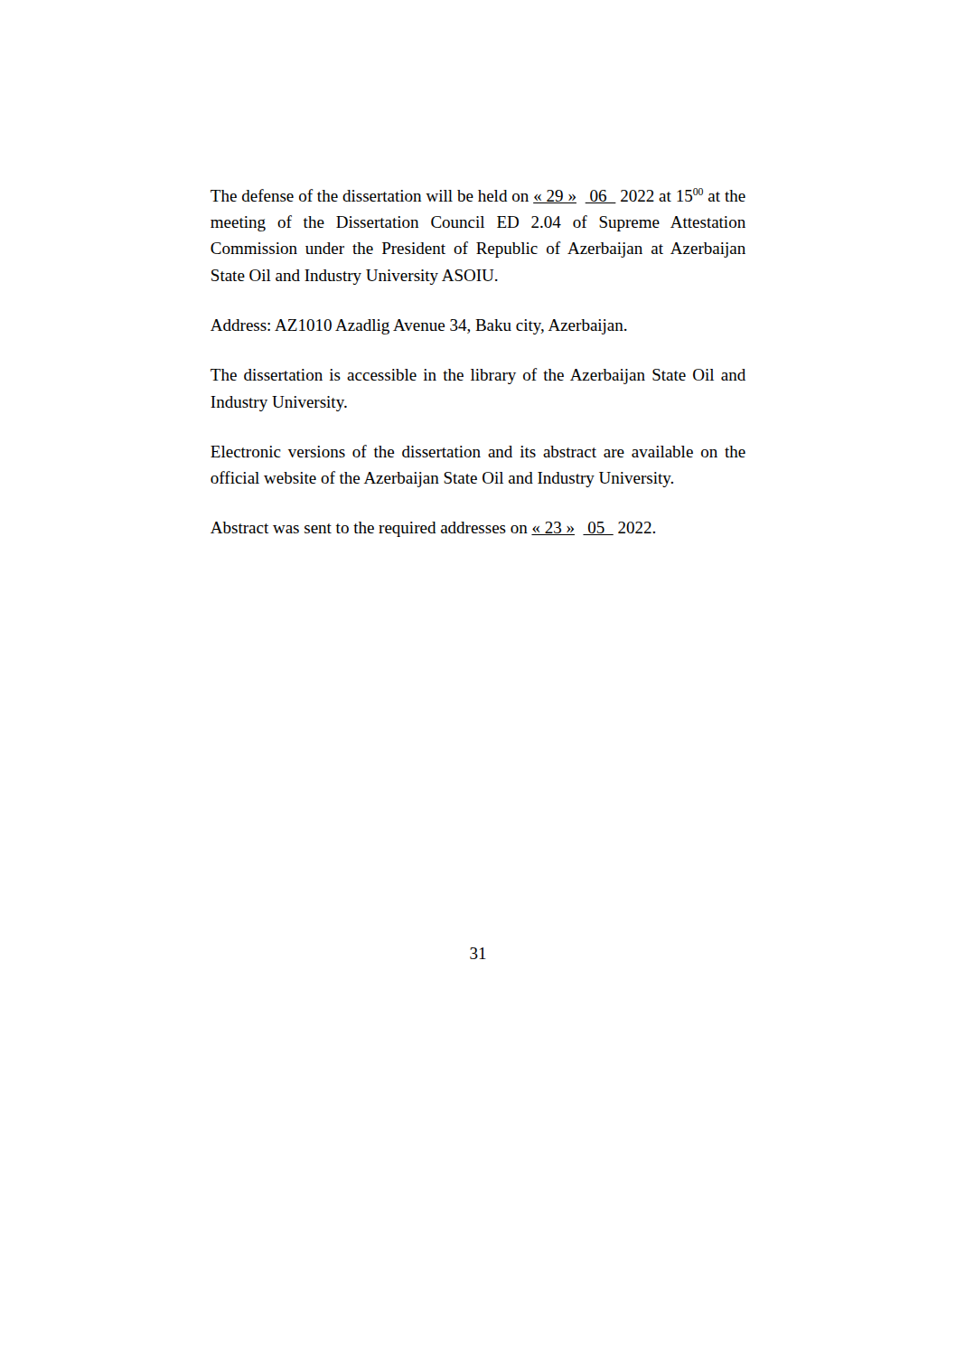The defense of the dissertation will be held on « 29 » 06 2022 at 1500 at the meeting of the Dissertation Council ED 2.04 of Supreme Attestation Commission under the President of Republic of Azerbaijan at Azerbaijan State Oil and Industry University ASOIU.
Address: AZ1010 Azadlig Avenue 34, Baku city, Azerbaijan.
The dissertation is accessible in the library of the Azerbaijan State Oil and Industry University.
Electronic versions of the dissertation and its abstract are available on the official website of the Azerbaijan State Oil and Industry University.
Abstract was sent to the required addresses on « 23 » 05 2022.
31